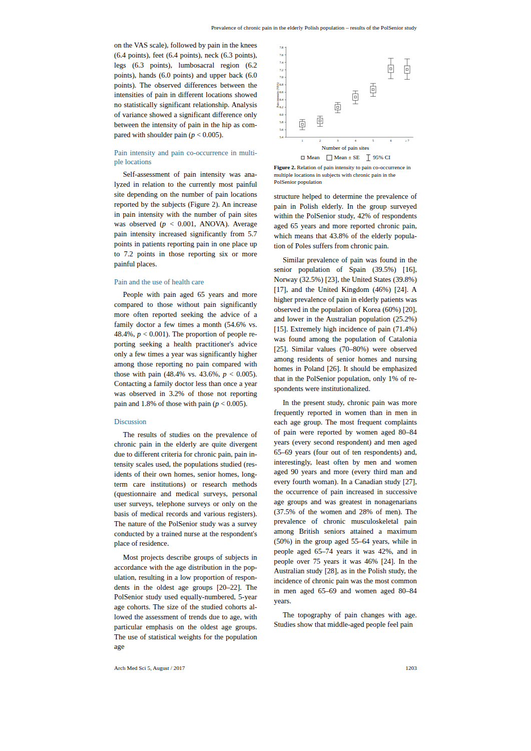Prevalence of chronic pain in the elderly Polish population – results of the PolSenior study
on the VAS scale), followed by pain in the knees (6.4 points), feet (6.4 points), neck (6.3 points), legs (6.3 points), lumbosacral region (6.2 points), hands (6.0 points) and upper back (6.0 points). The observed differences between the intensities of pain in different locations showed no statistically significant relationship. Analysis of variance showed a significant difference only between the intensity of pain in the hip as compared with shoulder pain (p < 0.005).
Pain intensity and pain co-occurrence in multiple locations
Self-assessment of pain intensity was analyzed in relation to the currently most painful site depending on the number of pain locations reported by the subjects (Figure 2). An increase in pain intensity with the number of pain sites was observed (p < 0.001, ANOVA). Average pain intensity increased significantly from 5.7 points in patients reporting pain in one place up to 7.2 points in those reporting six or more painful places.
Pain and the use of health care
People with pain aged 65 years and more compared to those without pain significantly more often reported seeking the advice of a family doctor a few times a month (54.6% vs. 48.4%, p < 0.001). The proportion of people reporting seeking a health practitioner's advice only a few times a year was significantly higher among those reporting no pain compared with those with pain (48.4% vs. 43.6%, p < 0.005). Contacting a family doctor less than once a year was observed in 3.2% of those not reporting pain and 1.8% of those with pain (p < 0.005).
Discussion
The results of studies on the prevalence of chronic pain in the elderly are quite divergent due to different criteria for chronic pain, pain intensity scales used, the populations studied (residents of their own homes, senior homes, long-term care institutions) or research methods (questionnaire and medical surveys, personal user surveys, telephone surveys or only on the basis of medical records and various registers). The nature of the PolSenior study was a survey conducted by a trained nurse at the respondent's place of residence.
Most projects describe groups of subjects in accordance with the age distribution in the population, resulting in a low proportion of respondents in the oldest age groups [20–22]. The PolSenior study used equally-numbered, 5-year age cohorts. The size of the studied cohorts allowed the assessment of trends due to age, with particular emphasis on the oldest age groups. The use of statistical weights for the population age
7.8 7.6 7.4 7.2 7.0 6.8 6.6 6.4 6.2 6.0 5.8 5.6 5.4 Pain intensity (VAS) 1 2 3 4 5 6 ≥ 7
Number of pain sites
Mean Mean ± SE 95% CI
Figure 2. Relation of pain intensity to pain co-occurrence in multiple locations in subjects with chronic pain in the PolSenior population
structure helped to determine the prevalence of pain in Polish elderly. In the group surveyed within the PolSenior study, 42% of respondents aged 65 years and more reported chronic pain, which means that 43.8% of the elderly population of Poles suffers from chronic pain.
Similar prevalence of pain was found in the senior population of Spain (39.5%) [16], Norway (32.5%) [23], the United States (39.8%) [17], and the United Kingdom (46%) [24]. A higher prevalence of pain in elderly patients was observed in the population of Korea (60%) [20], and lower in the Australian population (25.2%) [15]. Extremely high incidence of pain (71.4%) was found among the population of Catalonia [25]. Similar values (70–80%) were observed among residents of senior homes and nursing homes in Poland [26]. It should be emphasized that in the PolSenior population, only 1% of respondents were institutionalized.
In the present study, chronic pain was more frequently reported in women than in men in each age group. The most frequent complaints of pain were reported by women aged 80–84 years (every second respondent) and men aged 65–69 years (four out of ten respondents) and, interestingly, least often by men and women aged 90 years and more (every third man and every fourth woman). In a Canadian study [27], the occurrence of pain increased in successive age groups and was greatest in nonagenarians (37.5% of the women and 28% of men). The prevalence of chronic musculoskeletal pain among British seniors attained a maximum (50%) in the group aged 55–64 years, while in people aged 65–74 years it was 42%, and in people over 75 years it was 46% [24]. In the Australian study [28], as in the Polish study, the incidence of chronic pain was the most common in men aged 65–69 and women aged 80–84 years.
The topography of pain changes with age. Studies show that middle-aged people feel pain
Arch Med Sci 5, August / 2017
1203